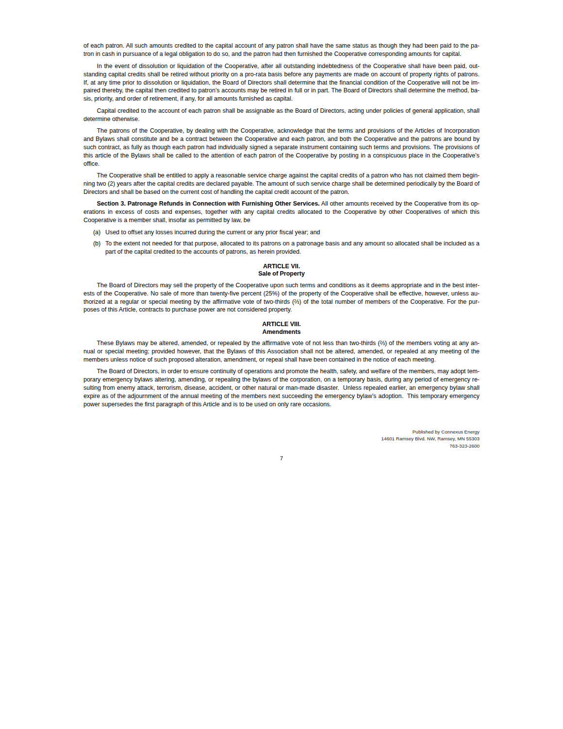of each patron. All such amounts credited to the capital account of any patron shall have the same status as though they had been paid to the patron in cash in pursuance of a legal obligation to do so, and the patron had then furnished the Cooperative corresponding amounts for capital.
In the event of dissolution or liquidation of the Cooperative, after all outstanding indebtedness of the Cooperative shall have been paid, outstanding capital credits shall be retired without priority on a pro-rata basis before any payments are made on account of property rights of patrons. If, at any time prior to dissolution or liquidation, the Board of Directors shall determine that the financial condition of the Cooperative will not be impaired thereby, the capital then credited to patron’s accounts may be retired in full or in part. The Board of Directors shall determine the method, basis, priority, and order of retirement, if any, for all amounts furnished as capital.
Capital credited to the account of each patron shall be assignable as the Board of Directors, acting under policies of general application, shall determine otherwise.
The patrons of the Cooperative, by dealing with the Cooperative, acknowledge that the terms and provisions of the Articles of Incorporation and Bylaws shall constitute and be a contract between the Cooperative and each patron, and both the Cooperative and the patrons are bound by such contract, as fully as though each patron had individually signed a separate instrument containing such terms and provisions. The provisions of this article of the Bylaws shall be called to the attention of each patron of the Cooperative by posting in a conspicuous place in the Cooperative’s office.
The Cooperative shall be entitled to apply a reasonable service charge against the capital credits of a patron who has not claimed them beginning two (2) years after the capital credits are declared payable. The amount of such service charge shall be determined periodically by the Board of Directors and shall be based on the current cost of handling the capital credit account of the patron.
Section 3. Patronage Refunds in Connection with Furnishing Other Services. All other amounts received by the Cooperative from its operations in excess of costs and expenses, together with any capital credits allocated to the Cooperative by other Cooperatives of which this Cooperative is a member shall, insofar as permitted by law, be
(a) Used to offset any losses incurred during the current or any prior fiscal year; and
(b) To the extent not needed for that purpose, allocated to its patrons on a patronage basis and any amount so allocated shall be included as a part of the capital credited to the accounts of patrons, as herein provided.
ARTICLE VII.Sale of Property
The Board of Directors may sell the property of the Cooperative upon such terms and conditions as it deems appropriate and in the best interests of the Cooperative. No sale of more than twenty-five percent (25%) of the property of the Cooperative shall be effective, however, unless authorized at a regular or special meeting by the affirmative vote of two-thirds (⅔) of the total number of members of the Cooperative. For the purposes of this Article, contracts to purchase power are not considered property.
ARTICLE VIII.Amendments
These Bylaws may be altered, amended, or repealed by the affirmative vote of not less than two-thirds (⅔) of the members voting at any annual or special meeting; provided however, that the Bylaws of this Association shall not be altered, amended, or repealed at any meeting of the members unless notice of such proposed alteration, amendment, or repeal shall have been contained in the notice of each meeting.
The Board of Directors, in order to ensure continuity of operations and promote the health, safety, and welfare of the members, may adopt temporary emergency bylaws altering, amending, or repealing the bylaws of the corporation, on a temporary basis, during any period of emergency resulting from enemy attack, terrorism, disease, accident, or other natural or man-made disaster. Unless repealed earlier, an emergency bylaw shall expire as of the adjournment of the annual meeting of the members next succeeding the emergency bylaw’s adoption. This temporary emergency power supersedes the first paragraph of this Article and is to be used on only rare occasions.
Published by Connexus Energy
14601 Ramsey Blvd. NW, Ramsey, MN 55303
763-323-2600
7